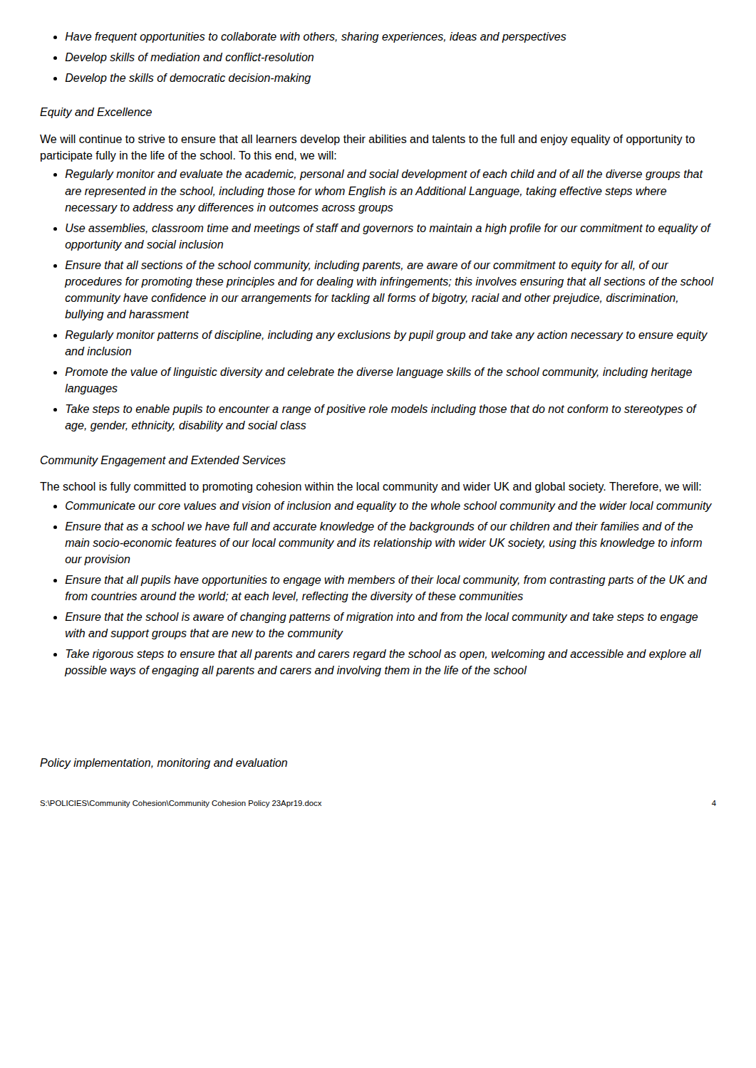Have frequent opportunities to collaborate with others, sharing experiences, ideas and perspectives
Develop skills of mediation and conflict-resolution
Develop the skills of democratic decision-making
Equity and Excellence
We will continue to strive to ensure that all learners develop their abilities and talents to the full and enjoy equality of opportunity to participate fully in the life of the school. To this end, we will:
Regularly monitor and evaluate the academic, personal and social development of each child and of all the diverse groups that are represented in the school, including those for whom English is an Additional Language, taking effective steps where necessary to address any differences in outcomes across groups
Use assemblies, classroom time and meetings of staff and governors to maintain a high profile for our commitment to equality of opportunity and social inclusion
Ensure that all sections of the school community, including parents, are aware of our commitment to equity for all, of our procedures for promoting these principles and for dealing with infringements; this involves ensuring that all sections of the school community have confidence in our arrangements for tackling all forms of bigotry, racial and other prejudice, discrimination, bullying and harassment
Regularly monitor patterns of discipline, including any exclusions by pupil group and take any action necessary to ensure equity and inclusion
Promote the value of linguistic diversity and celebrate the diverse language skills of the school community, including heritage languages
Take steps to enable pupils to encounter a range of positive role models including those that do not conform to stereotypes of age, gender, ethnicity, disability and social class
Community Engagement and Extended Services
The school is fully committed to promoting cohesion within the local community and wider UK and global society. Therefore, we will:
Communicate our core values and vision of inclusion and equality to the whole school community and the wider local community
Ensure that as a school we have full and accurate knowledge of the backgrounds of our children and their families and of the main socio-economic features of our local community and its relationship with wider UK society, using this knowledge to inform our provision
Ensure that all pupils have opportunities to engage with members of their local community, from contrasting parts of the UK and from countries around the world; at each level, reflecting the diversity of these communities
Ensure that the school is aware of changing patterns of migration into and from the local community and take steps to engage with and support groups that are new to the community
Take rigorous steps to ensure that all parents and carers regard the school as open, welcoming and accessible and explore all possible ways of engaging all parents and carers and involving them in the life of the school
Policy implementation, monitoring and evaluation
S:\POLICIES\Community Cohesion\Community Cohesion Policy 23Apr19.docx 4